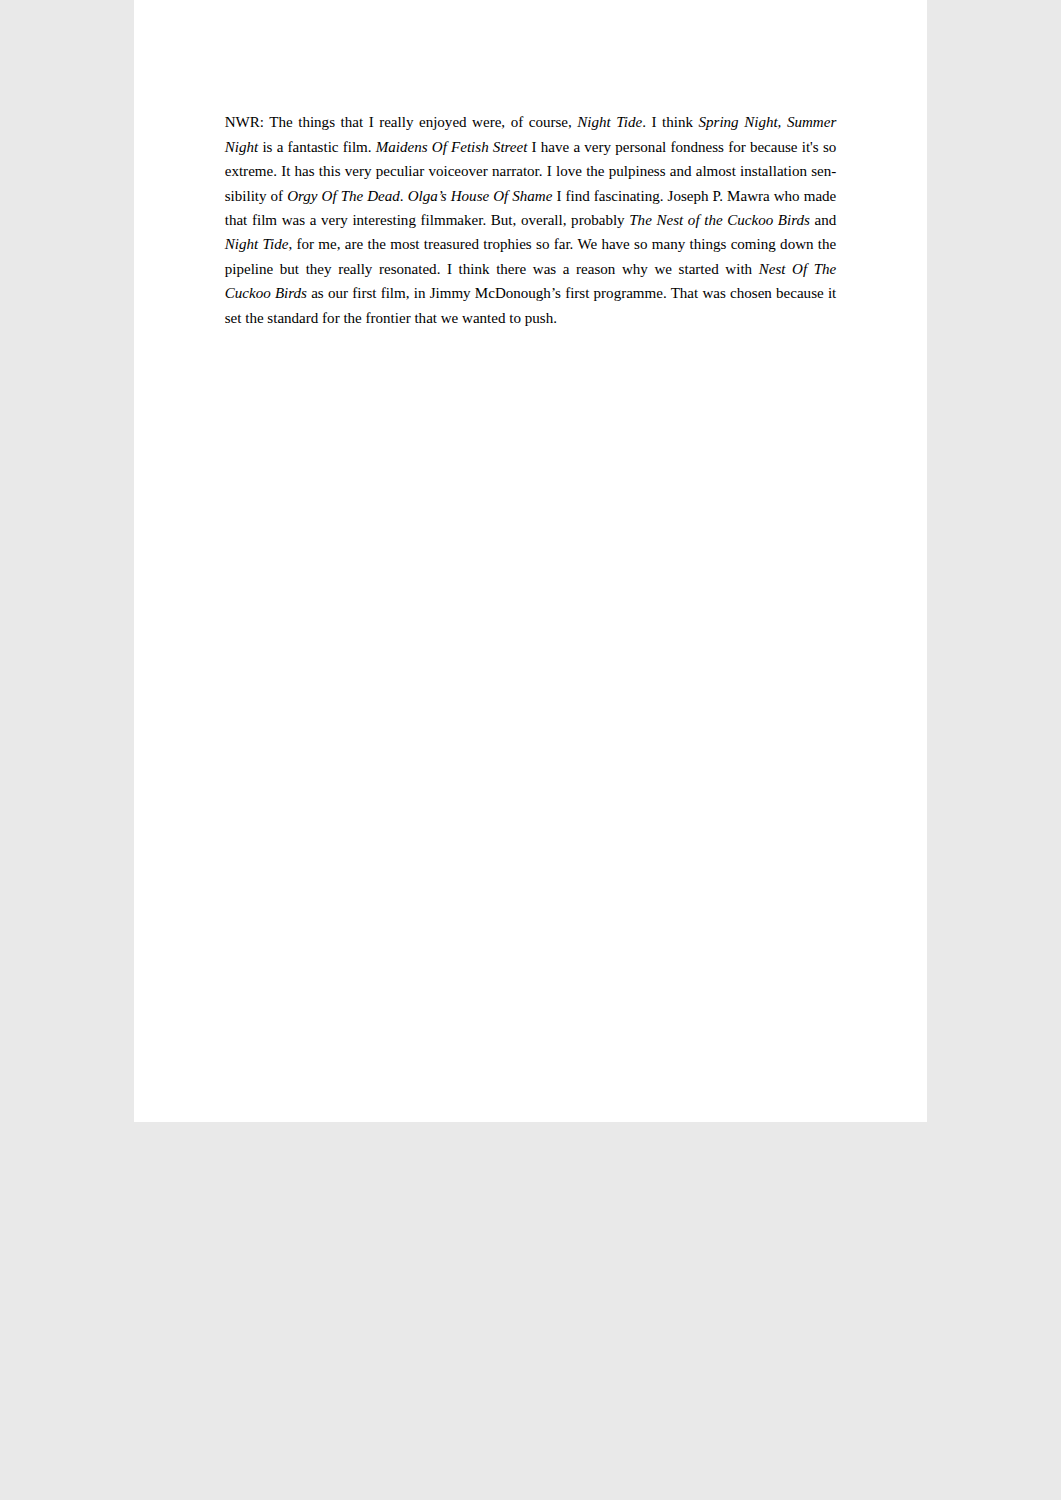NWR: The things that I really enjoyed were, of course, Night Tide. I think Spring Night, Summer Night is a fantastic film. Maidens Of Fetish Street I have a very personal fondness for because it's so extreme. It has this very peculiar voiceover narrator. I love the pulpiness and almost installation sensibility of Orgy Of The Dead. Olga’s House Of Shame I find fascinating. Joseph P. Mawra who made that film was a very interesting filmmaker. But, overall, probably The Nest of the Cuckoo Birds and Night Tide, for me, are the most treasured trophies so far. We have so many things coming down the pipeline but they really resonated. I think there was a reason why we started with Nest Of The Cuckoo Birds as our first film, in Jimmy McDonough’s first programme. That was chosen because it set the standard for the frontier that we wanted to push.